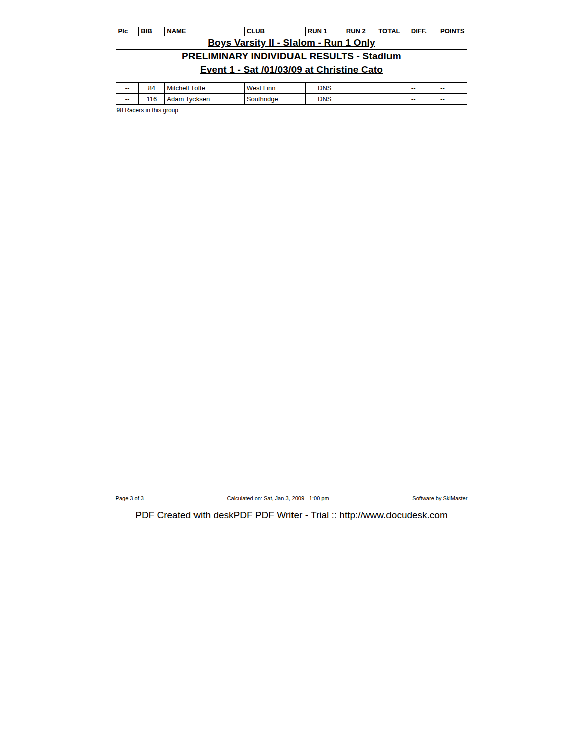| Boys Varsity II - Slalom - Run 1 Only |
| PRELIMINARY INDIVIDUAL RESULTS - Stadium |
| Event 1 - Sat /01/03/09 at Christine Cato |
| Plc | BIB | NAME | CLUB | RUN 1 | RUN 2 | TOTAL | DIFF. | POINTS |
| -- | 84 | Mitchell Tofte | West Linn | DNS | | | -- | -- |
| -- | 116 | Adam Tycksen | Southridge | DNS | | | -- | -- |
98 Racers in this group
Page 3 of 3
Calculated on: Sat, Jan 3, 2009 - 1:00 pm
Software by SkiMaster
PDF Created with deskPDF PDF Writer - Trial :: http://www.docudesk.com